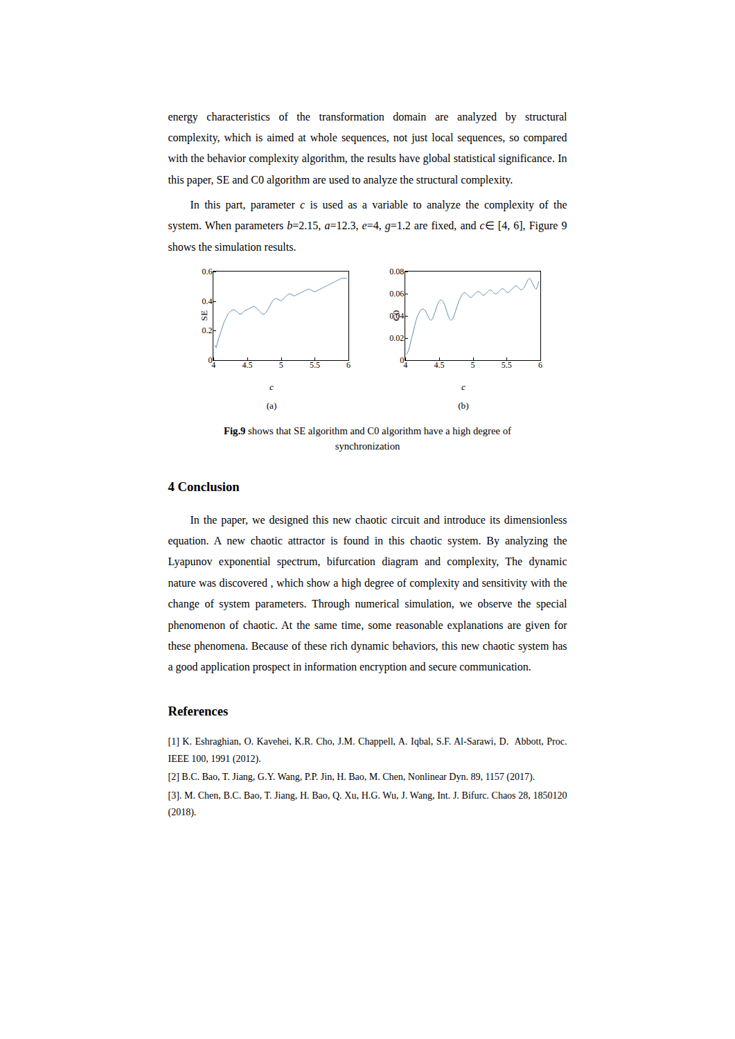energy characteristics of the transformation domain are analyzed by structural complexity, which is aimed at whole sequences, not just local sequences, so compared with the behavior complexity algorithm, the results have global statistical significance. In this paper, SE and C0 algorithm are used to analyze the structural complexity.
In this part, parameter c is used as a variable to analyze the complexity of the system. When parameters b=2.15, a=12.3, e=4, g=1.2 are fixed, and c∈ [4, 6], Figure 9 shows the simulation results.
SE
0.6 0.4 0.2 0 4 4.5 5 5.5 6
c
(a)
C0
0.08 0.06 0.04 0.02 0 4 4.5 5 5.5 6
c
(b)
Fig.9 shows that SE algorithm and C0 algorithm have a high degree of
synchronization
4 Conclusion
In the paper, we designed this new chaotic circuit and introduce its dimensionless equation. A new chaotic attractor is found in this chaotic system. By analyzing the Lyapunov exponential spectrum, bifurcation diagram and complexity, The dynamic nature was discovered , which show a high degree of complexity and sensitivity with the change of system parameters. Through numerical simulation, we observe the special phenomenon of chaotic. At the same time, some reasonable explanations are given for these phenomena. Because of these rich dynamic behaviors, this new chaotic system has a good application prospect in information encryption and secure communication.
References
[1] K. Eshraghian, O. Kavehei, K.R. Cho, J.M. Chappell, A. Iqbal, S.F. Al-Sarawi, D. Abbott, Proc. IEEE 100, 1991 (2012).
[2] B.C. Bao, T. Jiang, G.Y. Wang, P.P. Jin, H. Bao, M. Chen, Nonlinear Dyn. 89, 1157 (2017).
[3]. M. Chen, B.C. Bao, T. Jiang, H. Bao, Q. Xu, H.G. Wu, J. Wang, Int. J. Bifurc. Chaos 28, 1850120 (2018).